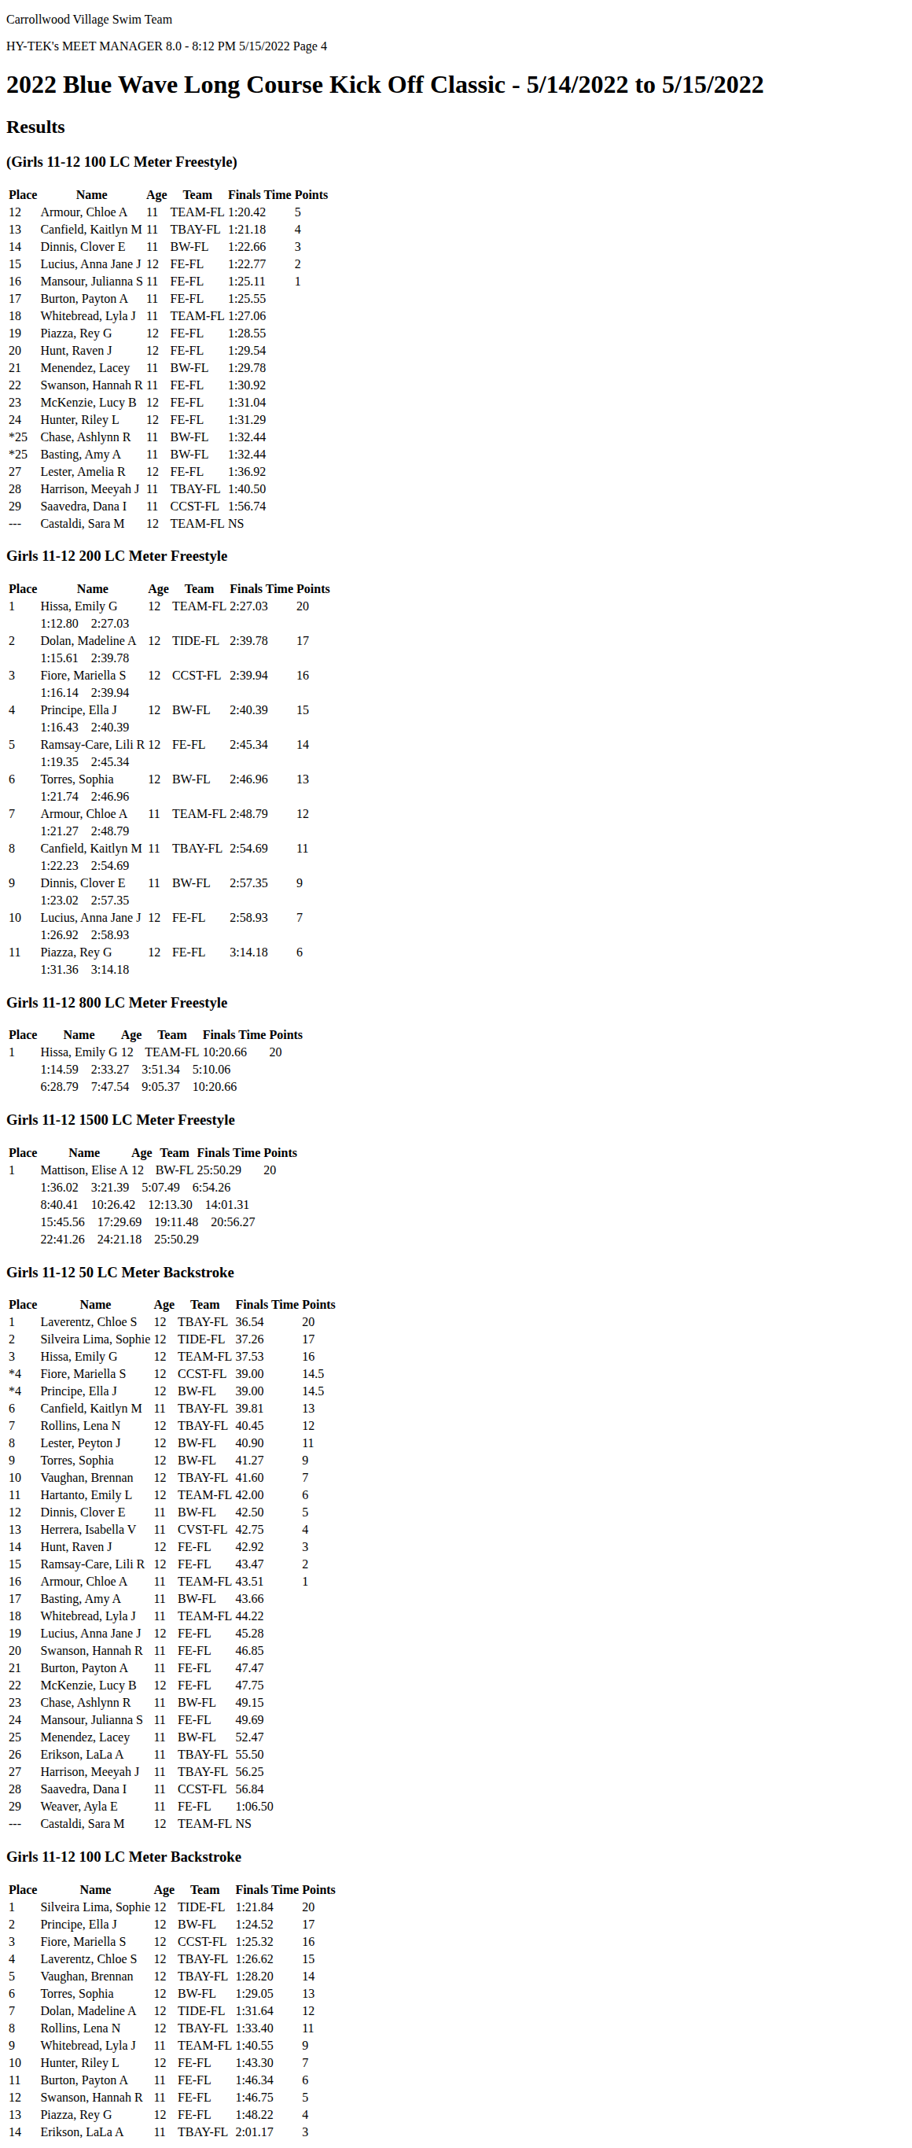Carrollwood Village Swim Team
HY-TEK's MEET MANAGER 8.0 - 8:12 PM 5/15/2022 Page 4
2022 Blue Wave Long Course Kick Off Classic - 5/14/2022 to 5/15/2022
Results
(Girls 11-12 100 LC Meter Freestyle)
| Place | Name | Age | Team | Finals Time | Points |
| --- | --- | --- | --- | --- | --- |
| 12 | Armour, Chloe A | 11 | TEAM-FL | 1:20.42 | 5 |
| 13 | Canfield, Kaitlyn M | 11 | TBAY-FL | 1:21.18 | 4 |
| 14 | Dinnis, Clover E | 11 | BW-FL | 1:22.66 | 3 |
| 15 | Lucius, Anna Jane J | 12 | FE-FL | 1:22.77 | 2 |
| 16 | Mansour, Julianna S | 11 | FE-FL | 1:25.11 | 1 |
| 17 | Burton, Payton A | 11 | FE-FL | 1:25.55 | |
| 18 | Whitebread, Lyla J | 11 | TEAM-FL | 1:27.06 | |
| 19 | Piazza, Rey G | 12 | FE-FL | 1:28.55 | |
| 20 | Hunt, Raven J | 12 | FE-FL | 1:29.54 | |
| 21 | Menendez, Lacey | 11 | BW-FL | 1:29.78 | |
| 22 | Swanson, Hannah R | 11 | FE-FL | 1:30.92 | |
| 23 | McKenzie, Lucy B | 12 | FE-FL | 1:31.04 | |
| 24 | Hunter, Riley L | 12 | FE-FL | 1:31.29 | |
| *25 | Chase, Ashlynn R | 11 | BW-FL | 1:32.44 | |
| *25 | Basting, Amy A | 11 | BW-FL | 1:32.44 | |
| 27 | Lester, Amelia R | 12 | FE-FL | 1:36.92 | |
| 28 | Harrison, Meeyah J | 11 | TBAY-FL | 1:40.50 | |
| 29 | Saavedra, Dana I | 11 | CCST-FL | 1:56.74 | |
| --- | Castaldi, Sara M | 12 | TEAM-FL | NS | |
Girls 11-12 200 LC Meter Freestyle
| Place | Name | Age | Team | Finals Time | Points |
| --- | --- | --- | --- | --- | --- |
| 1 | Hissa, Emily G | 12 | TEAM-FL | 2:27.03 | 20 |
| | 1:12.80 2:27.03 |
| 2 | Dolan, Madeline A | 12 | TIDE-FL | 2:39.78 | 17 |
| | 1:15.61 2:39.78 |
| 3 | Fiore, Mariella S | 12 | CCST-FL | 2:39.94 | 16 |
| | 1:16.14 2:39.94 |
| 4 | Principe, Ella J | 12 | BW-FL | 2:40.39 | 15 |
| | 1:16.43 2:40.39 |
| 5 | Ramsay-Care, Lili R | 12 | FE-FL | 2:45.34 | 14 |
| | 1:19.35 2:45.34 |
| 6 | Torres, Sophia | 12 | BW-FL | 2:46.96 | 13 |
| | 1:21.74 2:46.96 |
| 7 | Armour, Chloe A | 11 | TEAM-FL | 2:48.79 | 12 |
| | 1:21.27 2:48.79 |
| 8 | Canfield, Kaitlyn M | 11 | TBAY-FL | 2:54.69 | 11 |
| | 1:22.23 2:54.69 |
| 9 | Dinnis, Clover E | 11 | BW-FL | 2:57.35 | 9 |
| | 1:23.02 2:57.35 |
| 10 | Lucius, Anna Jane J | 12 | FE-FL | 2:58.93 | 7 |
| | 1:26.92 2:58.93 |
| 11 | Piazza, Rey G | 12 | FE-FL | 3:14.18 | 6 |
| | 1:31.36 3:14.18 |
Girls 11-12 800 LC Meter Freestyle
| Place | Name | Age | Team | Finals Time | Points |
| --- | --- | --- | --- | --- | --- |
| 1 | Hissa, Emily G | 12 | TEAM-FL | 10:20.66 | 20 |
| | 1:14.59 2:33.27 3:51.34 5:10.06 |
| | 6:28.79 7:47.54 9:05.37 10:20.66 |
Girls 11-12 1500 LC Meter Freestyle
| Place | Name | Age | Team | Finals Time | Points |
| --- | --- | --- | --- | --- | --- |
| 1 | Mattison, Elise A | 12 | BW-FL | 25:50.29 | 20 |
| | 1:36.02 3:21.39 5:07.49 6:54.26 |
| | 8:40.41 10:26.42 12:13.30 14:01.31 |
| | 15:45.56 17:29.69 19:11.48 20:56.27 |
| | 22:41.26 24:21.18 25:50.29 |
Girls 11-12 50 LC Meter Backstroke
| Place | Name | Age | Team | Finals Time | Points |
| --- | --- | --- | --- | --- | --- |
| 1 | Laverentz, Chloe S | 12 | TBAY-FL | 36.54 | 20 |
| 2 | Silveira Lima, Sophie | 12 | TIDE-FL | 37.26 | 17 |
| 3 | Hissa, Emily G | 12 | TEAM-FL | 37.53 | 16 |
| *4 | Fiore, Mariella S | 12 | CCST-FL | 39.00 | 14.5 |
| *4 | Principe, Ella J | 12 | BW-FL | 39.00 | 14.5 |
| 6 | Canfield, Kaitlyn M | 11 | TBAY-FL | 39.81 | 13 |
| 7 | Rollins, Lena N | 12 | TBAY-FL | 40.45 | 12 |
| 8 | Lester, Peyton J | 12 | BW-FL | 40.90 | 11 |
| 9 | Torres, Sophia | 12 | BW-FL | 41.27 | 9 |
| 10 | Vaughan, Brennan | 12 | TBAY-FL | 41.60 | 7 |
| 11 | Hartanto, Emily L | 12 | TEAM-FL | 42.00 | 6 |
| 12 | Dinnis, Clover E | 11 | BW-FL | 42.50 | 5 |
| 13 | Herrera, Isabella V | 11 | CVST-FL | 42.75 | 4 |
| 14 | Hunt, Raven J | 12 | FE-FL | 42.92 | 3 |
| 15 | Ramsay-Care, Lili R | 12 | FE-FL | 43.47 | 2 |
| 16 | Armour, Chloe A | 11 | TEAM-FL | 43.51 | 1 |
| 17 | Basting, Amy A | 11 | BW-FL | 43.66 | |
| 18 | Whitebread, Lyla J | 11 | TEAM-FL | 44.22 | |
| 19 | Lucius, Anna Jane J | 12 | FE-FL | 45.28 | |
| 20 | Swanson, Hannah R | 11 | FE-FL | 46.85 | |
| 21 | Burton, Payton A | 11 | FE-FL | 47.47 | |
| 22 | McKenzie, Lucy B | 12 | FE-FL | 47.75 | |
| 23 | Chase, Ashlynn R | 11 | BW-FL | 49.15 | |
| 24 | Mansour, Julianna S | 11 | FE-FL | 49.69 | |
| 25 | Menendez, Lacey | 11 | BW-FL | 52.47 | |
| 26 | Erikson, LaLa A | 11 | TBAY-FL | 55.50 | |
| 27 | Harrison, Meeyah J | 11 | TBAY-FL | 56.25 | |
| 28 | Saavedra, Dana I | 11 | CCST-FL | 56.84 | |
| 29 | Weaver, Ayla E | 11 | FE-FL | 1:06.50 | |
| --- | Castaldi, Sara M | 12 | TEAM-FL | NS | |
Girls 11-12 100 LC Meter Backstroke
| Place | Name | Age | Team | Finals Time | Points |
| --- | --- | --- | --- | --- | --- |
| 1 | Silveira Lima, Sophie | 12 | TIDE-FL | 1:21.84 | 20 |
| 2 | Principe, Ella J | 12 | BW-FL | 1:24.52 | 17 |
| 3 | Fiore, Mariella S | 12 | CCST-FL | 1:25.32 | 16 |
| 4 | Laverentz, Chloe S | 12 | TBAY-FL | 1:26.62 | 15 |
| 5 | Vaughan, Brennan | 12 | TBAY-FL | 1:28.20 | 14 |
| 6 | Torres, Sophia | 12 | BW-FL | 1:29.05 | 13 |
| 7 | Dolan, Madeline A | 12 | TIDE-FL | 1:31.64 | 12 |
| 8 | Rollins, Lena N | 12 | TBAY-FL | 1:33.40 | 11 |
| 9 | Whitebread, Lyla J | 11 | TEAM-FL | 1:40.55 | 9 |
| 10 | Hunter, Riley L | 12 | FE-FL | 1:43.30 | 7 |
| 11 | Burton, Payton A | 11 | FE-FL | 1:46.34 | 6 |
| 12 | Swanson, Hannah R | 11 | FE-FL | 1:46.75 | 5 |
| 13 | Piazza, Rey G | 12 | FE-FL | 1:48.22 | 4 |
| 14 | Erikson, LaLa A | 11 | TBAY-FL | 2:01.17 | 3 |